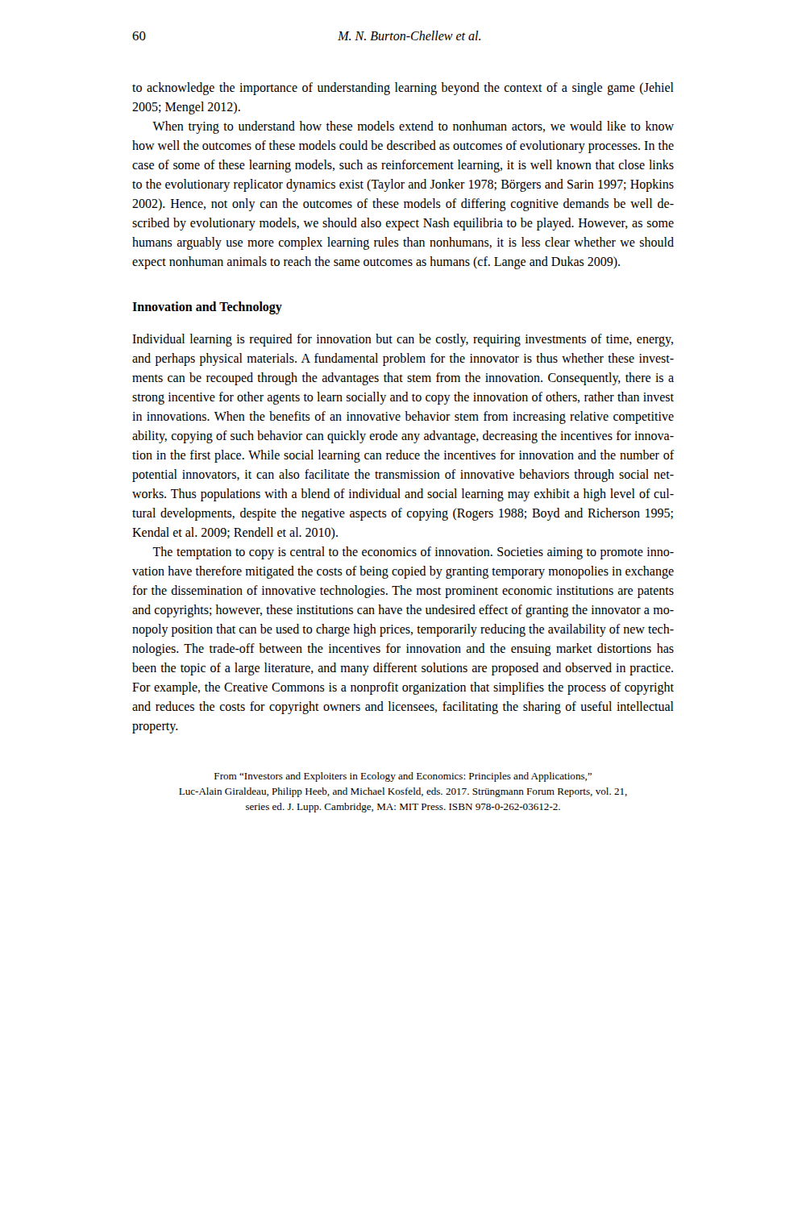60 M. N. Burton-Chellew et al.
to acknowledge the importance of understanding learning beyond the context of a single game (Jehiel 2005; Mengel 2012).
When trying to understand how these models extend to nonhuman actors, we would like to know how well the outcomes of these models could be described as outcomes of evolutionary processes. In the case of some of these learning models, such as reinforcement learning, it is well known that close links to the evolutionary replicator dynamics exist (Taylor and Jonker 1978; Börgers and Sarin 1997; Hopkins 2002). Hence, not only can the outcomes of these models of differing cognitive demands be well described by evolutionary models, we should also expect Nash equilibria to be played. However, as some humans arguably use more complex learning rules than nonhumans, it is less clear whether we should expect nonhuman animals to reach the same outcomes as humans (cf. Lange and Dukas 2009).
Innovation and Technology
Individual learning is required for innovation but can be costly, requiring investments of time, energy, and perhaps physical materials. A fundamental problem for the innovator is thus whether these investments can be recouped through the advantages that stem from the innovation. Consequently, there is a strong incentive for other agents to learn socially and to copy the innovation of others, rather than invest in innovations. When the benefits of an innovative behavior stem from increasing relative competitive ability, copying of such behavior can quickly erode any advantage, decreasing the incentives for innovation in the first place. While social learning can reduce the incentives for innovation and the number of potential innovators, it can also facilitate the transmission of innovative behaviors through social networks. Thus populations with a blend of individual and social learning may exhibit a high level of cultural developments, despite the negative aspects of copying (Rogers 1988; Boyd and Richerson 1995; Kendal et al. 2009; Rendell et al. 2010).
The temptation to copy is central to the economics of innovation. Societies aiming to promote innovation have therefore mitigated the costs of being copied by granting temporary monopolies in exchange for the dissemination of innovative technologies. The most prominent economic institutions are patents and copyrights; however, these institutions can have the undesired effect of granting the innovator a monopoly position that can be used to charge high prices, temporarily reducing the availability of new technologies. The trade-off between the incentives for innovation and the ensuing market distortions has been the topic of a large literature, and many different solutions are proposed and observed in practice. For example, the Creative Commons is a nonprofit organization that simplifies the process of copyright and reduces the costs for copyright owners and licensees, facilitating the sharing of useful intellectual property.
From “Investors and Exploiters in Ecology and Economics: Principles and Applications,”
Luc-Alain Giraldeau, Philipp Heeb, and Michael Kosfeld, eds. 2017. Strüngmann Forum Reports, vol. 21,
series ed. J. Lupp. Cambridge, MA: MIT Press. ISBN 978-0-262-03612-2.